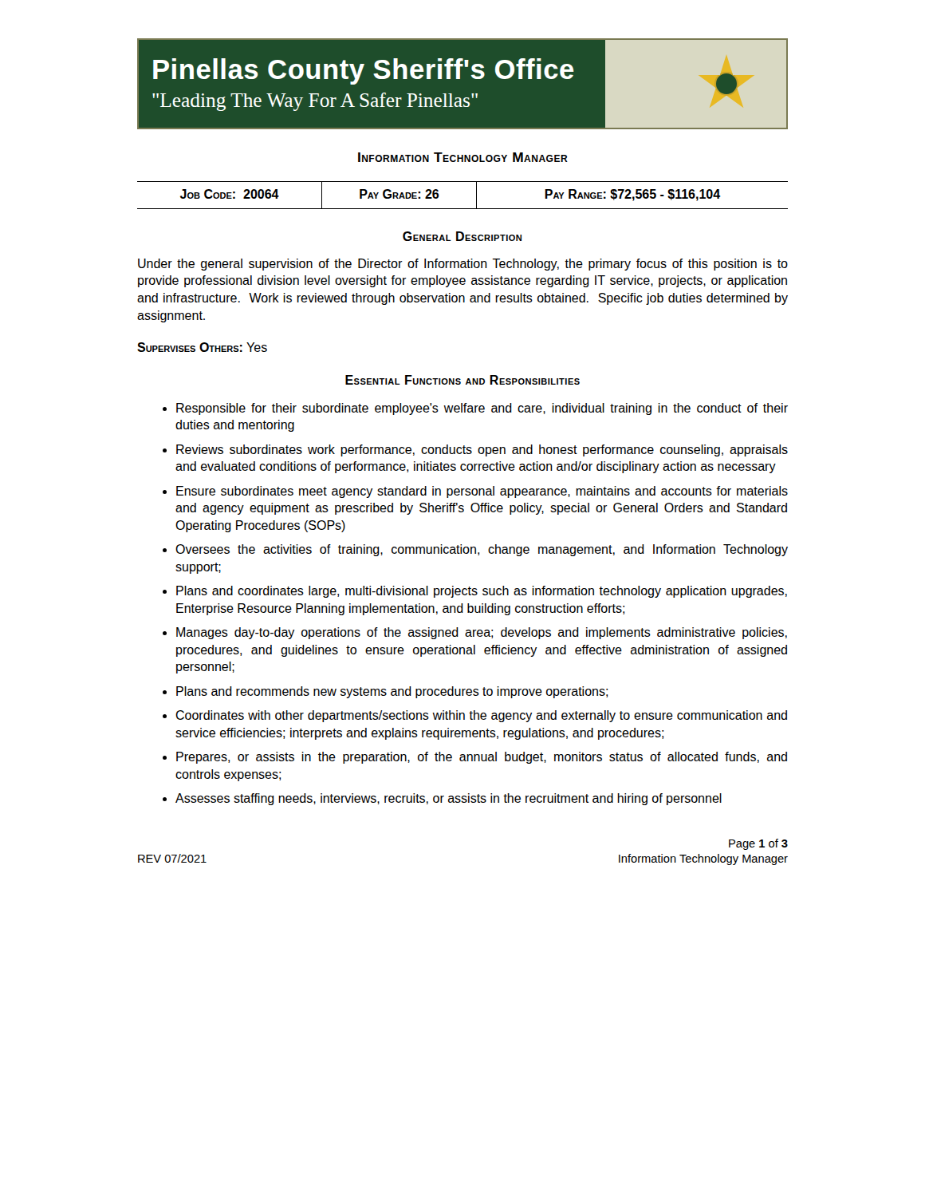Pinellas County Sheriff's Office
"Leading The Way For A Safer Pinellas"
Information Technology Manager
| Job Code: 20064 | Pay Grade: 26 | Pay Range: $72,565 - $116,104 |
General Description
Under the general supervision of the Director of Information Technology, the primary focus of this position is to provide professional division level oversight for employee assistance regarding IT service, projects, or application and infrastructure. Work is reviewed through observation and results obtained. Specific job duties determined by assignment.
Supervises Others:
Yes
Essential Functions and Responsibilities
Responsible for their subordinate employee's welfare and care, individual training in the conduct of their duties and mentoring
Reviews subordinates work performance, conducts open and honest performance counseling, appraisals and evaluated conditions of performance, initiates corrective action and/or disciplinary action as necessary
Ensure subordinates meet agency standard in personal appearance, maintains and accounts for materials and agency equipment as prescribed by Sheriff's Office policy, special or General Orders and Standard Operating Procedures (SOPs)
Oversees the activities of training, communication, change management, and Information Technology support;
Plans and coordinates large, multi-divisional projects such as information technology application upgrades, Enterprise Resource Planning implementation, and building construction efforts;
Manages day-to-day operations of the assigned area; develops and implements administrative policies, procedures, and guidelines to ensure operational efficiency and effective administration of assigned personnel;
Plans and recommends new systems and procedures to improve operations;
Coordinates with other departments/sections within the agency and externally to ensure communication and service efficiencies; interprets and explains requirements, regulations, and procedures;
Prepares, or assists in the preparation, of the annual budget, monitors status of allocated funds, and controls expenses;
Assesses staffing needs, interviews, recruits, or assists in the recruitment and hiring of personnel
REV 07/2021
Page 1 of 3
Information Technology Manager